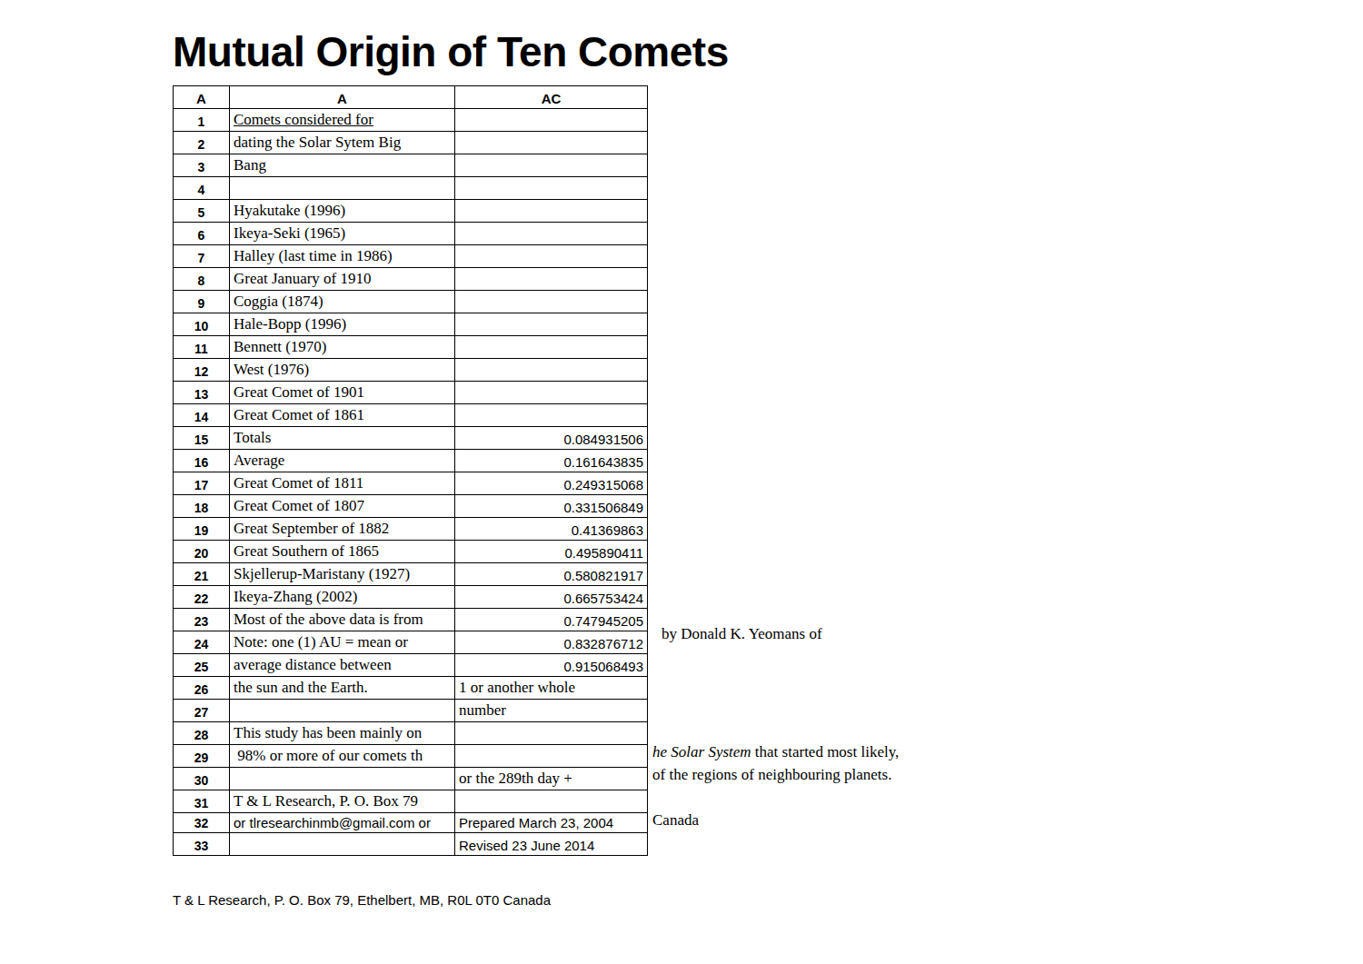Mutual Origin of Ten Comets
| A | A | AC |
| --- | --- | --- |
| 1 | Comets considered for | |
| 2 | dating the Solar Sytem Big | |
| 3 | Bang | |
| 4 | | |
| 5 | Hyakutake (1996) | |
| 6 | Ikeya-Seki (1965) | |
| 7 | Halley (last time in 1986) | |
| 8 | Great January of 1910 | |
| 9 | Coggia (1874) | |
| 10 | Hale-Bopp (1996) | |
| 11 | Bennett (1970) | |
| 12 | West (1976) | |
| 13 | Great Comet of 1901 | |
| 14 | Great Comet of 1861 | |
| 15 | Totals | 0.084931506 |
| 16 | Average | 0.161643835 |
| 17 | Great Comet of 1811 | 0.249315068 |
| 18 | Great Comet of 1807 | 0.331506849 |
| 19 | Great September of 1882 | 0.41369863 |
| 20 | Great Southern of 1865 | 0.495890411 |
| 21 | Skjellerup-Maristany (1927) | 0.580821917 |
| 22 | Ikeya-Zhang (2002) | 0.665753424 |
| 23 | Most of the above data is from | 0.747945205 |
| 24 | Note: one (1) AU = mean or | 0.832876712 |
| 25 | average distance between | 0.915068493 |
| 26 | the sun and the Earth. | 1 or another whole |
| 27 | | number |
| 28 | This study has been mainly on | |
| 29 | 98% or more of our comets th | |
| 30 | | or the 289th day + |
| 31 | T & L Research, P. O. Box 79 | |
| 32 | or tlresearchinmb@gmail.com or | Prepared March 23, 2004 |
| 33 | | Revised 23 June 2014 |
by Donald K. Yeomans of he Solar System that started most likely, of the regions of neighbouring planets. Canada
T & L Research, P. O. Box 79, Ethelbert, MB, R0L 0T0 Canada